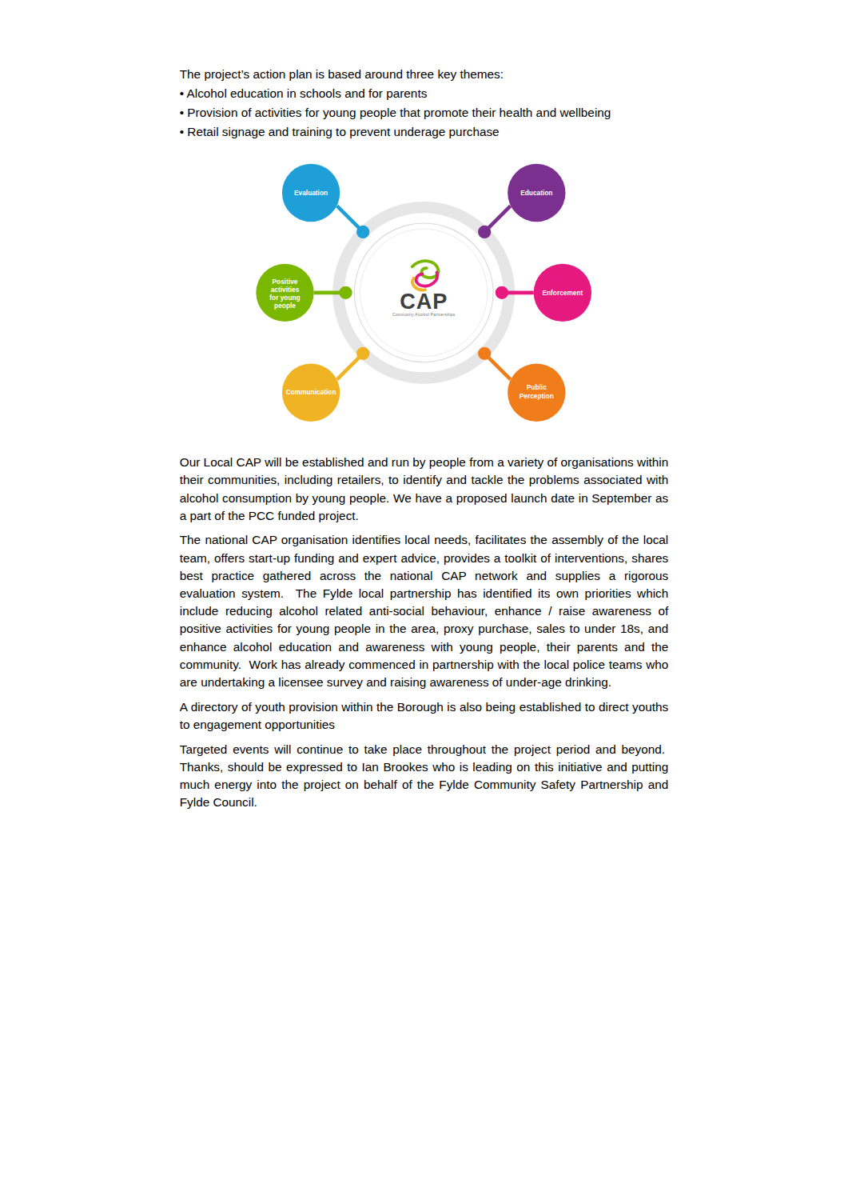The project’s action plan is based around three key themes:
• Alcohol education in schools and for parents
• Provision of activities for young people that promote their health and wellbeing
• Retail signage and training to prevent underage purchase
Evaluation Education Enforcement Public Perception Communication Positive activities for young people CAP Community Alcohol Partnerships
Our Local CAP will be established and run by people from a variety of organisations within their communities, including retailers, to identify and tackle the problems associated with alcohol consumption by young people. We have a proposed launch date in September as a part of the PCC funded project.
The national CAP organisation identifies local needs, facilitates the assembly of the local team, offers start-up funding and expert advice, provides a toolkit of interventions, shares best practice gathered across the national CAP network and supplies a rigorous evaluation system. The Fylde local partnership has identified its own priorities which include reducing alcohol related anti-social behaviour, enhance / raise awareness of positive activities for young people in the area, proxy purchase, sales to under 18s, and enhance alcohol education and awareness with young people, their parents and the community. Work has already commenced in partnership with the local police teams who are undertaking a licensee survey and raising awareness of under-age drinking.
A directory of youth provision within the Borough is also being established to direct youths to engagement opportunities
Targeted events will continue to take place throughout the project period and beyond. Thanks, should be expressed to Ian Brookes who is leading on this initiative and putting much energy into the project on behalf of the Fylde Community Safety Partnership and Fylde Council.